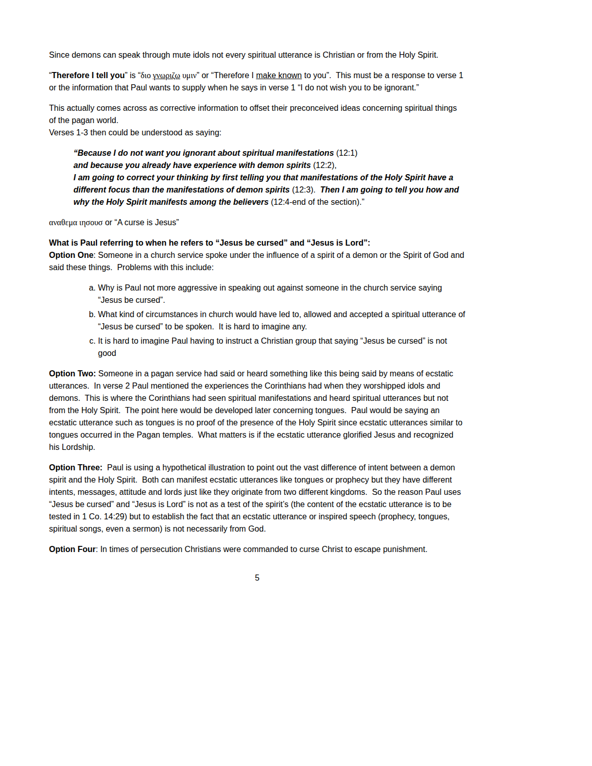Since demons can speak through mute idols not every spiritual utterance is Christian or from the Holy Spirit.
“Therefore I tell you” is “διο γνωριζω υμιν” or “Therefore I make known to you”. This must be a response to verse 1 or the information that Paul wants to supply when he says in verse 1 “I do not wish you to be ignorant.”
This actually comes across as corrective information to offset their preconceived ideas concerning spiritual things of the pagan world.
Verses 1-3 then could be understood as saying:
“Because I do not want you ignorant about spiritual manifestations (12:1)
and because you already have experience with demon spirits (12:2),
I am going to correct your thinking by first telling you that manifestations of the Holy Spirit have a different focus than the manifestations of demon spirits (12:3). Then I am going to tell you how and why the Holy Spirit manifests among the believers (12:4-end of the section).”
αναθεμα ιησουσ or “A curse is Jesus”
What is Paul referring to when he refers to “Jesus be cursed” and “Jesus is Lord”:
Option One: Someone in a church service spoke under the influence of a spirit of a demon or the Spirit of God and said these things. Problems with this include:
Why is Paul not more aggressive in speaking out against someone in the church service saying “Jesus be cursed”.
What kind of circumstances in church would have led to, allowed and accepted a spiritual utterance of “Jesus be cursed” to be spoken. It is hard to imagine any.
It is hard to imagine Paul having to instruct a Christian group that saying “Jesus be cursed” is not good
Option Two: Someone in a pagan service had said or heard something like this being said by means of ecstatic utterances. In verse 2 Paul mentioned the experiences the Corinthians had when they worshipped idols and demons. This is where the Corinthians had seen spiritual manifestations and heard spiritual utterances but not from the Holy Spirit. The point here would be developed later concerning tongues. Paul would be saying an ecstatic utterance such as tongues is no proof of the presence of the Holy Spirit since ecstatic utterances similar to tongues occurred in the Pagan temples. What matters is if the ecstatic utterance glorified Jesus and recognized his Lordship.
Option Three: Paul is using a hypothetical illustration to point out the vast difference of intent between a demon spirit and the Holy Spirit. Both can manifest ecstatic utterances like tongues or prophecy but they have different intents, messages, attitude and lords just like they originate from two different kingdoms. So the reason Paul uses “Jesus be cursed” and “Jesus is Lord” is not as a test of the spirit’s (the content of the ecstatic utterance is to be tested in 1 Co. 14:29) but to establish the fact that an ecstatic utterance or inspired speech (prophecy, tongues, spiritual songs, even a sermon) is not necessarily from God.
Option Four: In times of persecution Christians were commanded to curse Christ to escape punishment.
5